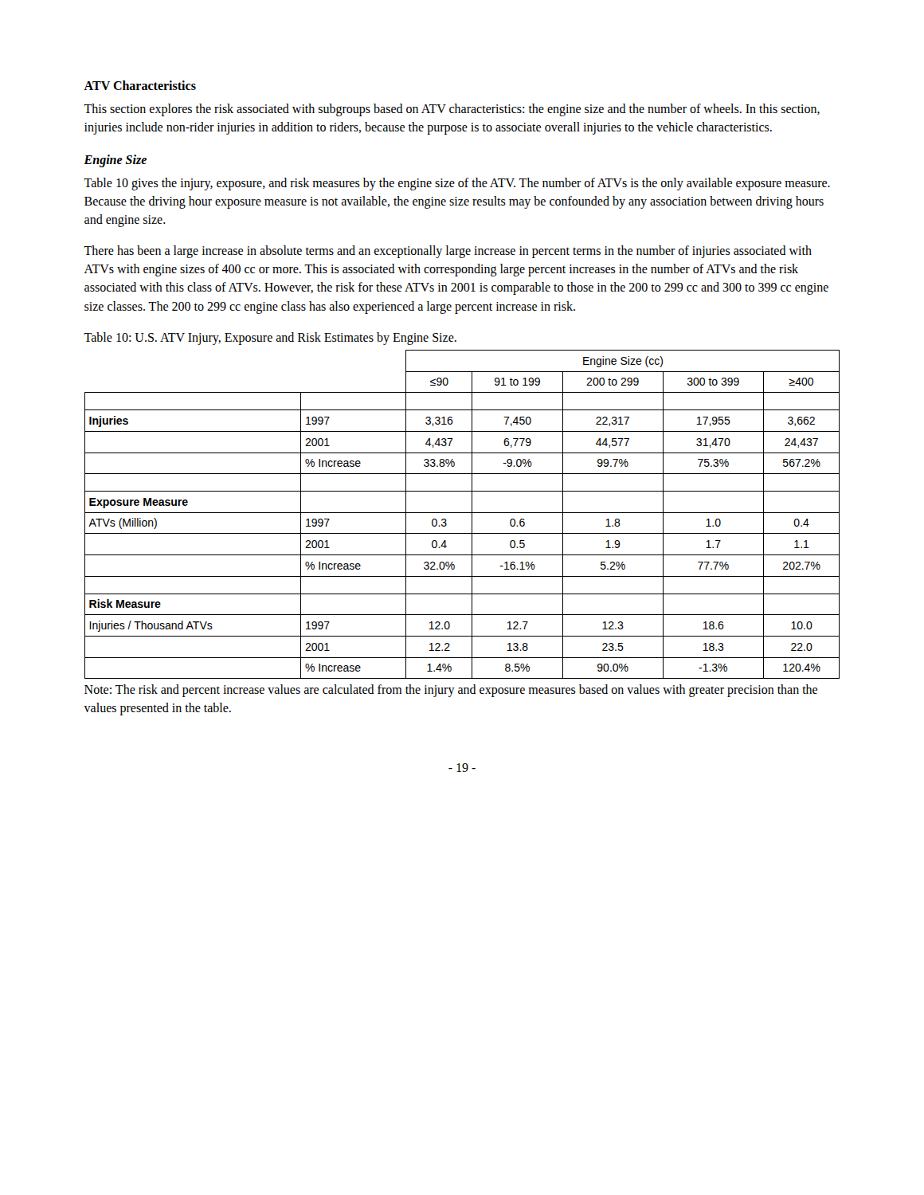ATV Characteristics
This section explores the risk associated with subgroups based on ATV characteristics: the engine size and the number of wheels. In this section, injuries include non-rider injuries in addition to riders, because the purpose is to associate overall injuries to the vehicle characteristics.
Engine Size
Table 10 gives the injury, exposure, and risk measures by the engine size of the ATV. The number of ATVs is the only available exposure measure. Because the driving hour exposure measure is not available, the engine size results may be confounded by any association between driving hours and engine size.
There has been a large increase in absolute terms and an exceptionally large increase in percent terms in the number of injuries associated with ATVs with engine sizes of 400 cc or more. This is associated with corresponding large percent increases in the number of ATVs and the risk associated with this class of ATVs. However, the risk for these ATVs in 2001 is comparable to those in the 200 to 299 cc and 300 to 399 cc engine size classes. The 200 to 299 cc engine class has also experienced a large percent increase in risk.
Table 10: U.S. ATV Injury, Exposure and Risk Estimates by Engine Size.
| | | Engine Size (cc) |
| | | ≤90 | 91 to 199 | 200 to 299 | 300 to 399 | ≥400 |
| Injuries | 1997 | 3,316 | 7,450 | 22,317 | 17,955 | 3,662 |
| | 2001 | 4,437 | 6,779 | 44,577 | 31,470 | 24,437 |
| | % Increase | 33.8% | -9.0% | 99.7% | 75.3% | 567.2% |
| Exposure Measure | | | | | | |
| ATVs (Million) | 1997 | 0.3 | 0.6 | 1.8 | 1.0 | 0.4 |
| | 2001 | 0.4 | 0.5 | 1.9 | 1.7 | 1.1 |
| | % Increase | 32.0% | -16.1% | 5.2% | 77.7% | 202.7% |
| Risk Measure | | | | | | |
| Injuries / Thousand ATVs | 1997 | 12.0 | 12.7 | 12.3 | 18.6 | 10.0 |
| | 2001 | 12.2 | 13.8 | 23.5 | 18.3 | 22.0 |
| | % Increase | 1.4% | 8.5% | 90.0% | -1.3% | 120.4% |
Note: The risk and percent increase values are calculated from the injury and exposure measures based on values with greater precision than the values presented in the table.
- 19 -